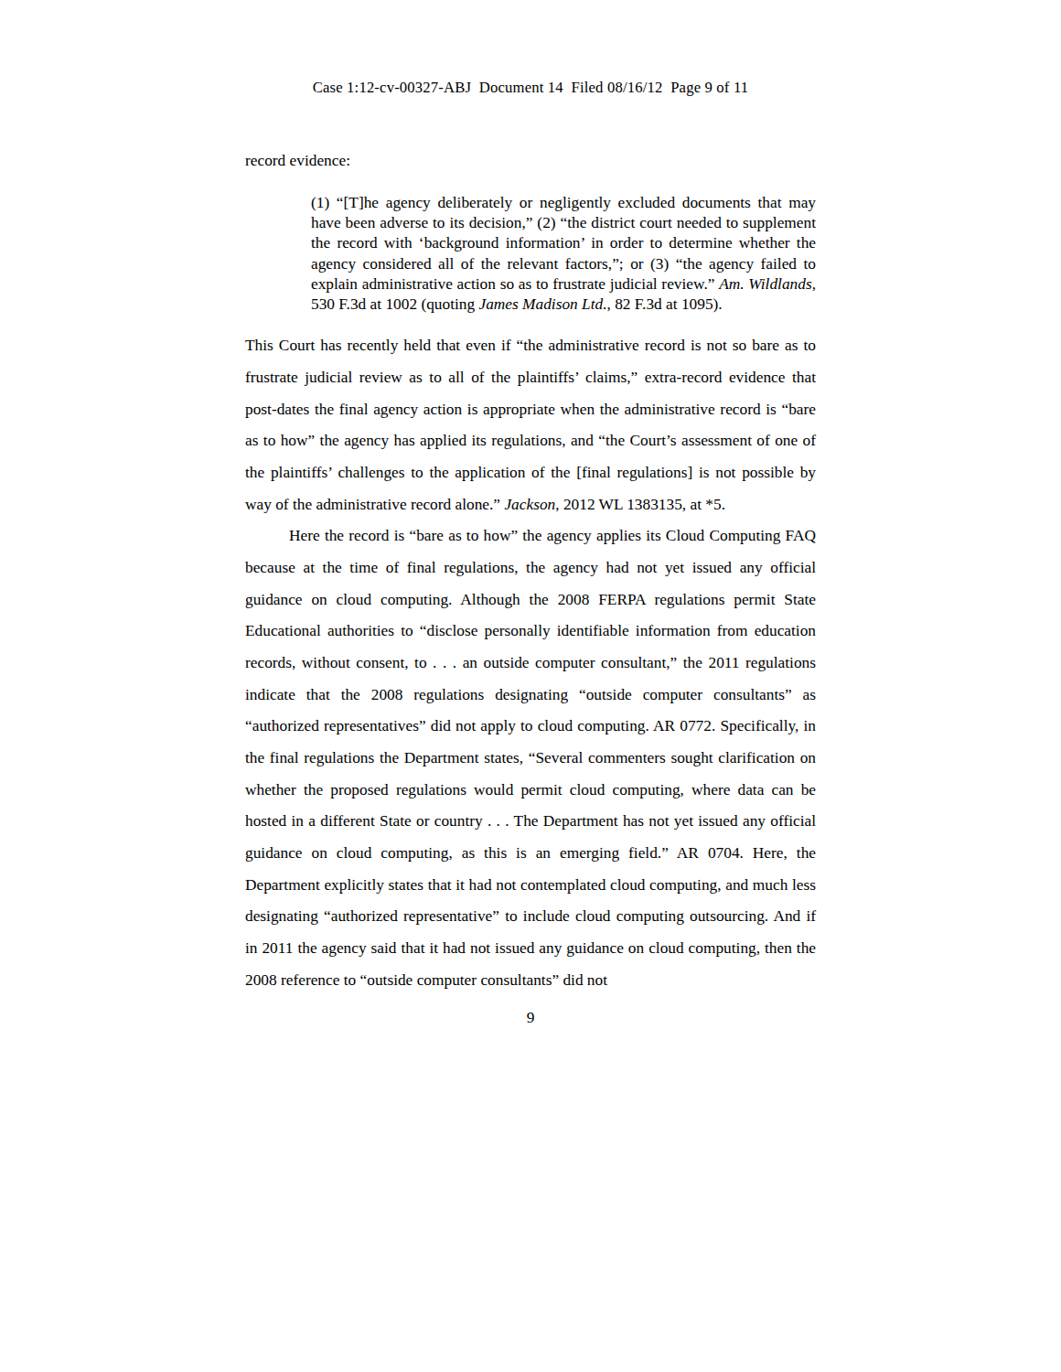Case 1:12-cv-00327-ABJ Document 14 Filed 08/16/12 Page 9 of 11
record evidence:
(1) “[T]he agency deliberately or negligently excluded documents that may have been adverse to its decision,” (2) “the district court needed to supplement the record with ‘background information’ in order to determine whether the agency considered all of the relevant factors,”; or (3) “the agency failed to explain administrative action so as to frustrate judicial review.” Am. Wildlands, 530 F.3d at 1002 (quoting James Madison Ltd., 82 F.3d at 1095).
This Court has recently held that even if “the administrative record is not so bare as to frustrate judicial review as to all of the plaintiffs’ claims,” extra-record evidence that post-dates the final agency action is appropriate when the administrative record is “bare as to how” the agency has applied its regulations, and “the Court’s assessment of one of the plaintiffs’ challenges to the application of the [final regulations] is not possible by way of the administrative record alone.” Jackson, 2012 WL 1383135, at *5.
Here the record is “bare as to how” the agency applies its Cloud Computing FAQ because at the time of final regulations, the agency had not yet issued any official guidance on cloud computing. Although the 2008 FERPA regulations permit State Educational authorities to “disclose personally identifiable information from education records, without consent, to . . . an outside computer consultant,” the 2011 regulations indicate that the 2008 regulations designating “outside computer consultants” as “authorized representatives” did not apply to cloud computing. AR 0772. Specifically, in the final regulations the Department states, “Several commenters sought clarification on whether the proposed regulations would permit cloud computing, where data can be hosted in a different State or country . . . The Department has not yet issued any official guidance on cloud computing, as this is an emerging field.” AR 0704. Here, the Department explicitly states that it had not contemplated cloud computing, and much less designating “authorized representative” to include cloud computing outsourcing. And if in 2011 the agency said that it had not issued any guidance on cloud computing, then the 2008 reference to “outside computer consultants” did not
9